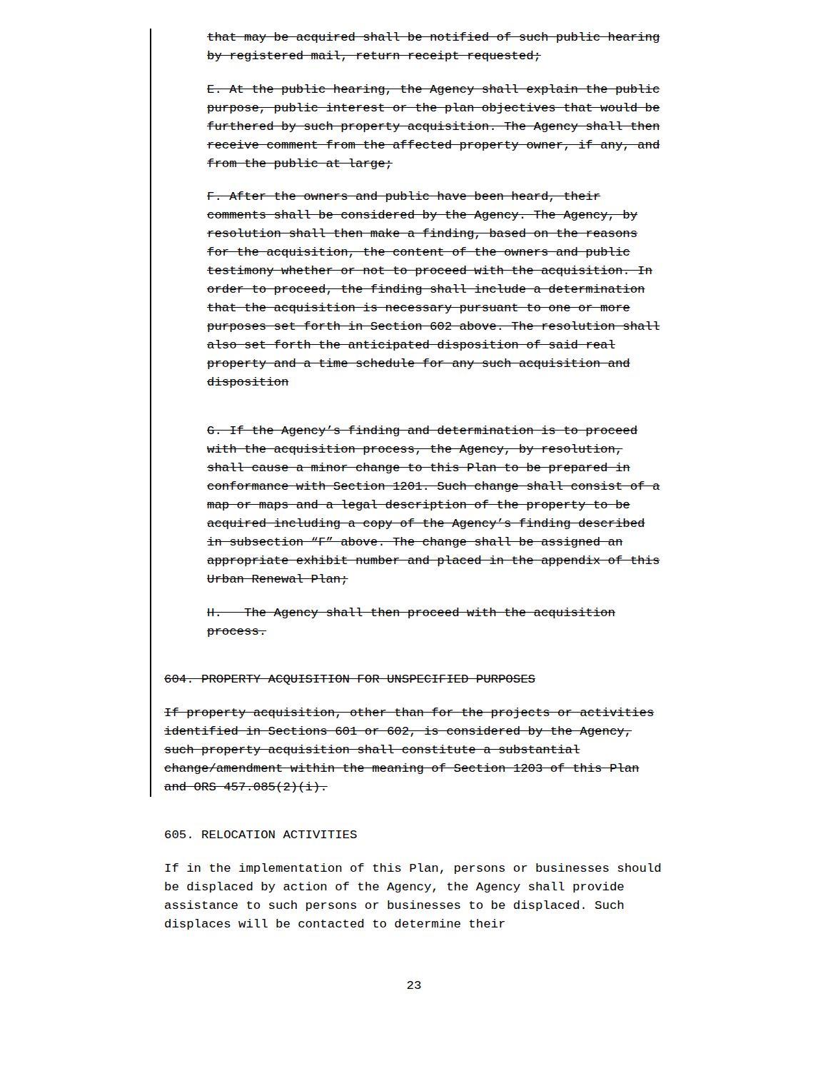that may be acquired shall be notified of such public hearing by registered mail, return receipt requested;
E. At the public hearing, the Agency shall explain the public purpose, public interest or the plan objectives that would be furthered by such property acquisition. The Agency shall then receive comment from the affected property owner, if any, and from the public at large;
F. After the owners and public have been heard, their comments shall be considered by the Agency. The Agency, by resolution shall then make a finding, based on the reasons for the acquisition, the content of the owners and public testimony whether or not to proceed with the acquisition. In order to proceed, the finding shall include a determination that the acquisition is necessary pursuant to one or more purposes set forth in Section 602 above. The resolution shall also set forth the anticipated disposition of said real property and a time schedule for any such acquisition and disposition
G. If the Agency’s finding and determination is to proceed with the acquisition process, the Agency, by resolution, shall cause a minor change to this Plan to be prepared in conformance with Section 1201. Such change shall consist of a map or maps and a legal description of the property to be acquired including a copy of the Agency’s finding described in subsection “F” above. The change shall be assigned an appropriate exhibit number and placed in the appendix of this Urban Renewal Plan;
H. The Agency shall then proceed with the acquisition process.
604. PROPERTY ACQUISITION FOR UNSPECIFIED PURPOSES
If property acquisition, other than for the projects or activities identified in Sections 601 or 602, is considered by the Agency, such property acquisition shall constitute a substantial change/amendment within the meaning of Section 1203 of this Plan and ORS 457.085(2)(i).
605. RELOCATION ACTIVITIES
If in the implementation of this Plan, persons or businesses should be displaced by action of the Agency, the Agency shall provide assistance to such persons or businesses to be displaced. Such displaces will be contacted to determine their
23